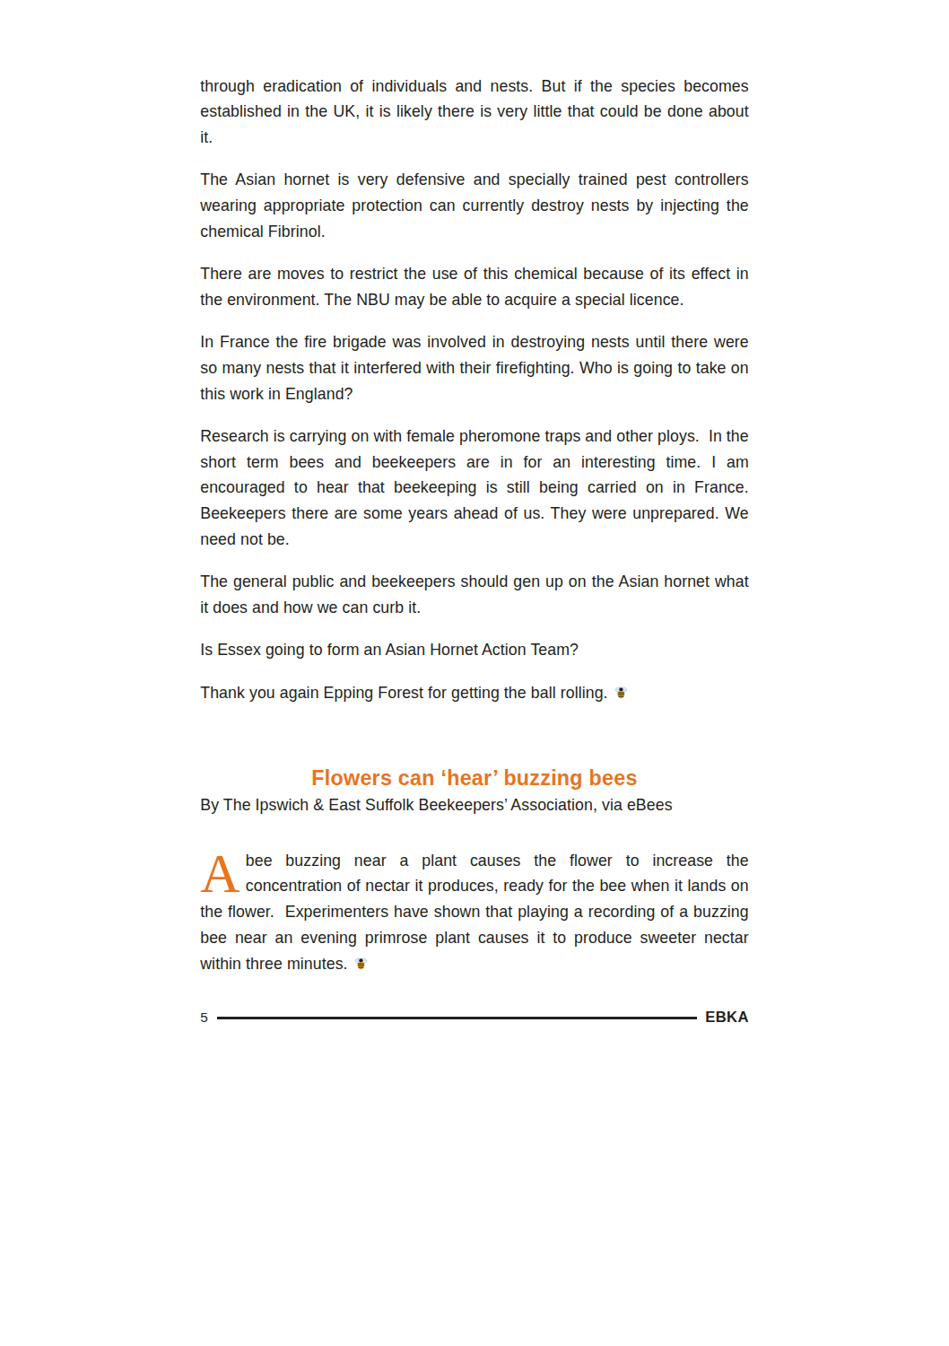through eradication of individuals and nests. But if the species becomes established in the UK, it is likely there is very little that could be done about it.
The Asian hornet is very defensive and specially trained pest controllers wearing appropriate protection can currently destroy nests by injecting the chemical Fibrinol.
There are moves to restrict the use of this chemical because of its effect in the environment. The NBU may be able to acquire a special licence.
In France the fire brigade was involved in destroying nests until there were so many nests that it interfered with their firefighting. Who is going to take on this work in England?
Research is carrying on with female pheromone traps and other ploys. In the short term bees and beekeepers are in for an interesting time. I am encouraged to hear that beekeeping is still being carried on in France. Beekeepers there are some years ahead of us. They were unprepared. We need not be.
The general public and beekeepers should gen up on the Asian hornet what it does and how we can curb it.
Is Essex going to form an Asian Hornet Action Team?
Thank you again Epping Forest for getting the ball rolling.
Flowers can ‘hear’ buzzing bees
By The Ipswich & East Suffolk Beekeepers’ Association, via eBees
A bee buzzing near a plant causes the flower to increase the concentration of nectar it produces, ready for the bee when it lands on the flower. Experimenters have shown that playing a recording of a buzzing bee near an evening primrose plant causes it to produce sweeter nectar within three minutes.
5 EBKA